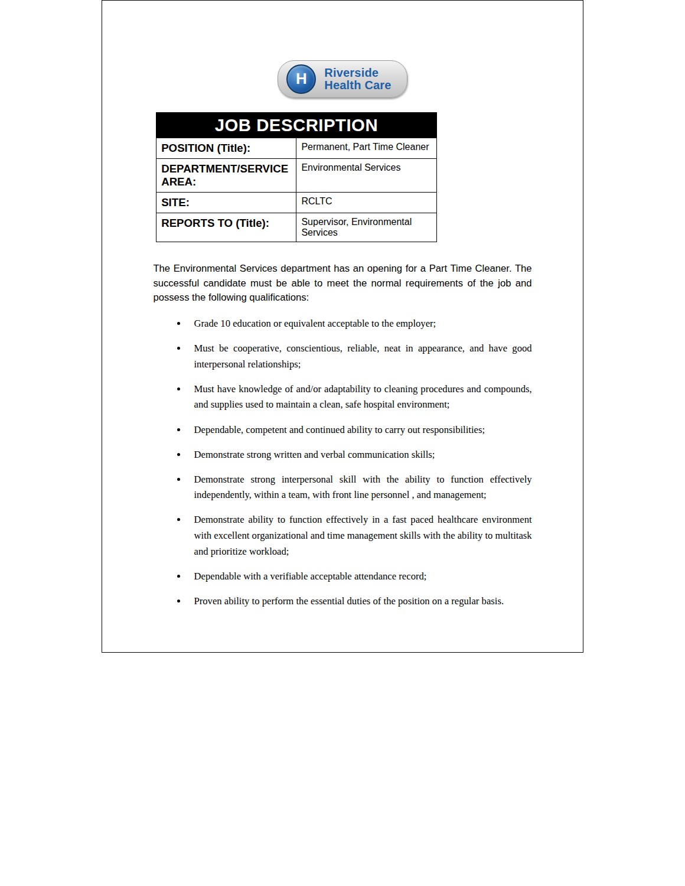H Riverside
Health Care
| JOB DESCRIPTION |
| --- |
| POSITION (Title): | Permanent, Part Time Cleaner |
| DEPARTMENT/SERVICE AREA: | Environmental Services |
| SITE: | RCLTC |
| REPORTS TO (Title): | Supervisor, Environmental Services |
The Environmental Services department has an opening for a Part Time Cleaner. The successful candidate must be able to meet the normal requirements of the job and possess the following qualifications:
Grade 10 education or equivalent acceptable to the employer;
Must be cooperative, conscientious, reliable, neat in appearance, and have good interpersonal relationships;
Must have knowledge of and/or adaptability to cleaning procedures and compounds, and supplies used to maintain a clean, safe hospital environment;
Dependable, competent and continued ability to carry out responsibilities;
Demonstrate strong written and verbal communication skills;
Demonstrate strong interpersonal skill with the ability to function effectively independently, within a team, with front line personnel , and management;
Demonstrate ability to function effectively in a fast paced healthcare environment with excellent organizational and time management skills with the ability to multitask and prioritize workload;
Dependable with a verifiable acceptable attendance record;
Proven ability to perform the essential duties of the position on a regular basis.